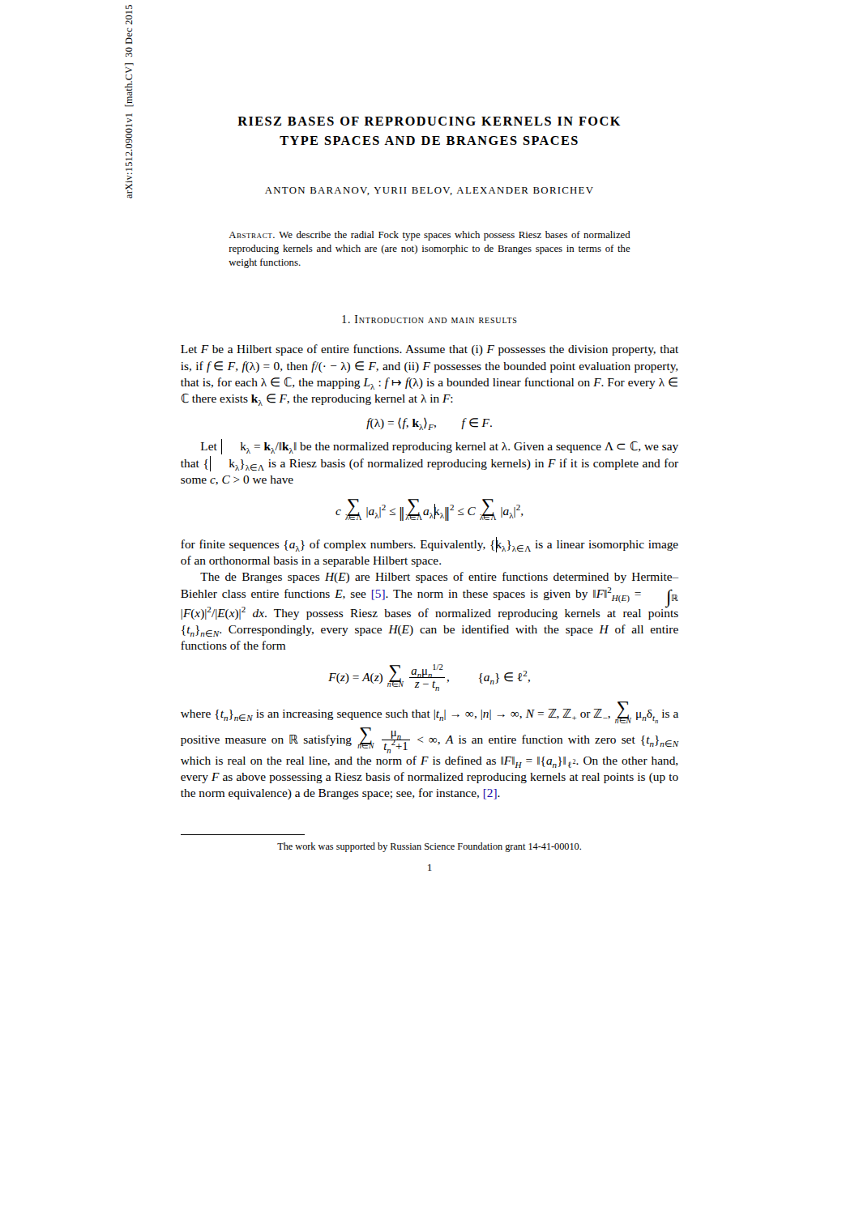arXiv:1512.09001v1 [math.CV] 30 Dec 2015
Riesz bases of reproducing kernels in Fock
type spaces and de Branges spaces
Anton Baranov, Yurii Belov, Alexander Borichev
Abstract. We describe the radial Fock type spaces which possess Riesz bases of normalized reproducing kernels and which are (are not) isomorphic to de Branges spaces in terms of the weight functions.
1. Introduction and main results
Let F be a Hilbert space of entire functions. Assume that (i) F possesses the division property, that is, if f ∈ F, f(λ) = 0, then f/(· − λ) ∈ F, and (ii) F possesses the bounded point evaluation property, that is, for each λ ∈ ℂ, the mapping Lλ : f ↦ f(λ) is a bounded linear functional on F. For every λ ∈ ℂ there exists kλ ∈ F, the reproducing kernel at λ in F:
f(λ) = ⟨f, kλ⟩F, f ∈ F.
Let kλ = kλ/‖kλ‖ be the normalized reproducing kernel at λ. Given a sequence Λ ⊂ ℂ, we say that {kλ}λ∈Λ is a Riesz basis (of normalized reproducing kernels) in F if it is complete and for some c, C > 0 we have
c ∑λ∈Λ |aλ|2 ≤ ‖∑λ∈Λ aλkλ‖2 ≤ C ∑λ∈Λ |aλ|2,
for finite sequences {aλ} of complex numbers. Equivalently, {kλ}λ∈Λ is a linear isomorphic image of an orthonormal basis in a separable Hilbert space.
The de Branges spaces H(E) are Hilbert spaces of entire functions determined by Hermite–Biehler class entire functions E, see [5]. The norm in these spaces is given by ‖F‖2H(E) = ∫ℝ |F(x)|2/|E(x)|2 dx. They possess Riesz bases of normalized reproducing kernels at real points {tn}n∈N. Correspondingly, every space H(E) can be identified with the space H of all entire functions of the form
F(z) = A(z) ∑n∈N anμn1/2 z − tn, {an} ∈ ℓ2,
where {tn}n∈N is an increasing sequence such that |tn| → ∞, |n| → ∞, N = ℤ, ℤ+ or ℤ−, ∑n∈N μnδtn is a positive measure on ℝ satisfying ∑n∈N μn tn2+1 < ∞, A is an entire function with zero set {tn}n∈N which is real on the real line, and the norm of F is defined as ‖F‖H = ‖{an}‖ℓ2. On the other hand, every F as above possessing a Riesz basis of normalized reproducing kernels at real points is (up to the norm equivalence) a de Branges space; see, for instance, [2].
The work was supported by Russian Science Foundation grant 14-41-00010.
1